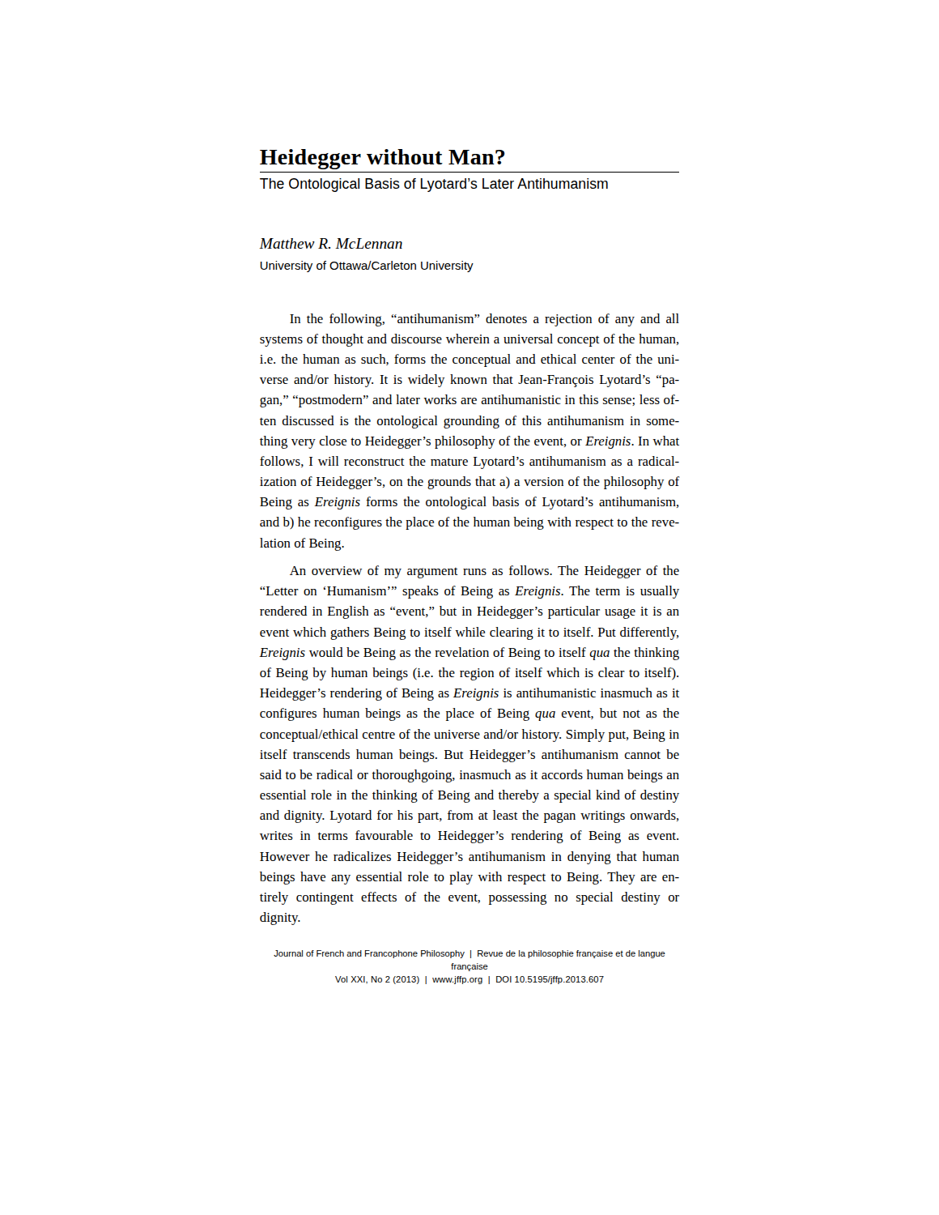Heidegger without Man?
The Ontological Basis of Lyotard’s Later Antihumanism
Matthew R. McLennan
University of Ottawa/Carleton University
In the following, “antihumanism” denotes a rejection of any and all systems of thought and discourse wherein a universal concept of the human, i.e. the human as such, forms the conceptual and ethical center of the universe and/or history. It is widely known that Jean-François Lyotard’s “pagan,” “postmodern” and later works are antihumanistic in this sense; less often discussed is the ontological grounding of this antihumanism in something very close to Heidegger’s philosophy of the event, or Ereignis. In what follows, I will reconstruct the mature Lyotard’s antihumanism as a radicalization of Heidegger’s, on the grounds that a) a version of the philosophy of Being as Ereignis forms the ontological basis of Lyotard’s antihumanism, and b) he reconfigures the place of the human being with respect to the revelation of Being.
An overview of my argument runs as follows. The Heidegger of the “Letter on ‘Humanism’” speaks of Being as Ereignis. The term is usually rendered in English as “event,” but in Heidegger’s particular usage it is an event which gathers Being to itself while clearing it to itself. Put differently, Ereignis would be Being as the revelation of Being to itself qua the thinking of Being by human beings (i.e. the region of itself which is clear to itself). Heidegger’s rendering of Being as Ereignis is antihumanistic inasmuch as it configures human beings as the place of Being qua event, but not as the conceptual/ethical centre of the universe and/or history. Simply put, Being in itself transcends human beings. But Heidegger’s antihumanism cannot be said to be radical or thoroughgoing, inasmuch as it accords human beings an essential role in the thinking of Being and thereby a special kind of destiny and dignity. Lyotard for his part, from at least the pagan writings onwards, writes in terms favourable to Heidegger’s rendering of Being as event. However he radicalizes Heidegger’s antihumanism in denying that human beings have any essential role to play with respect to Being. They are entirely contingent effects of the event, possessing no special destiny or dignity.
Journal of French and Francophone Philosophy | Revue de la philosophie française et de langue française
Vol XXI, No 2 (2013) | www.jffp.org | DOI 10.5195/jffp.2013.607